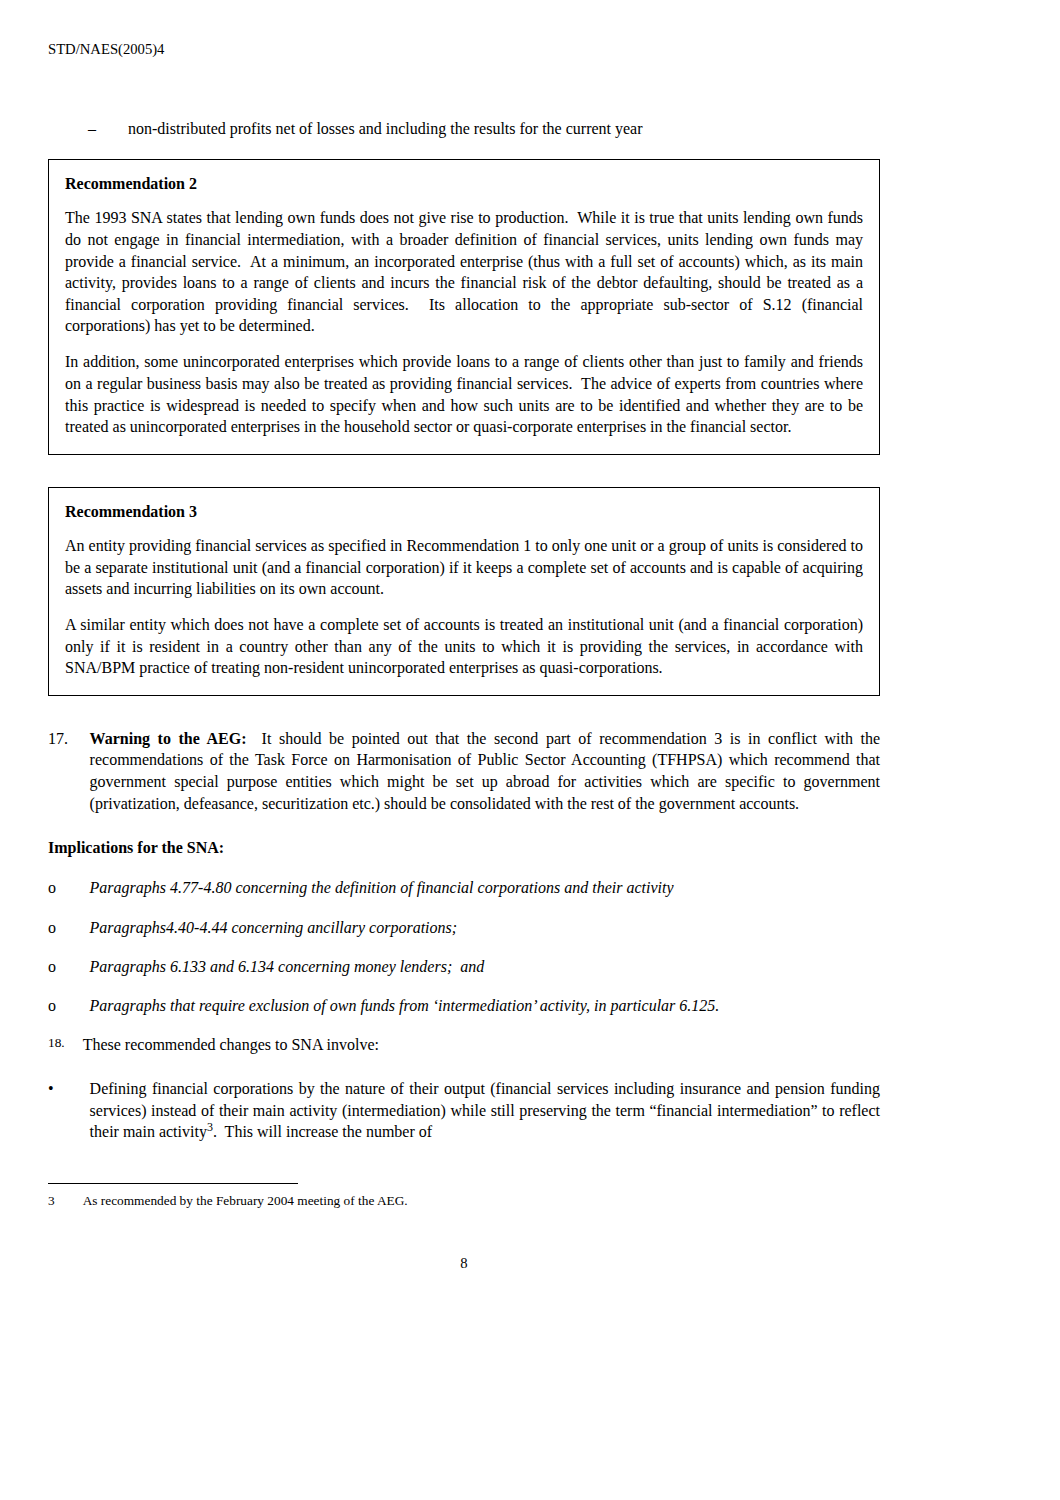STD/NAES(2005)4
– non-distributed profits net of losses and including the results for the current year
Recommendation 2
The 1993 SNA states that lending own funds does not give rise to production. While it is true that units lending own funds do not engage in financial intermediation, with a broader definition of financial services, units lending own funds may provide a financial service. At a minimum, an incorporated enterprise (thus with a full set of accounts) which, as its main activity, provides loans to a range of clients and incurs the financial risk of the debtor defaulting, should be treated as a financial corporation providing financial services. Its allocation to the appropriate sub-sector of S.12 (financial corporations) has yet to be determined.
In addition, some unincorporated enterprises which provide loans to a range of clients other than just to family and friends on a regular business basis may also be treated as providing financial services. The advice of experts from countries where this practice is widespread is needed to specify when and how such units are to be identified and whether they are to be treated as unincorporated enterprises in the household sector or quasi-corporate enterprises in the financial sector.
Recommendation 3
An entity providing financial services as specified in Recommendation 1 to only one unit or a group of units is considered to be a separate institutional unit (and a financial corporation) if it keeps a complete set of accounts and is capable of acquiring assets and incurring liabilities on its own account.
A similar entity which does not have a complete set of accounts is treated an institutional unit (and a financial corporation) only if it is resident in a country other than any of the units to which it is providing the services, in accordance with SNA/BPM practice of treating non-resident unincorporated enterprises as quasi-corporations.
17. Warning to the AEG: It should be pointed out that the second part of recommendation 3 is in conflict with the recommendations of the Task Force on Harmonisation of Public Sector Accounting (TFHPSA) which recommend that government special purpose entities which might be set up abroad for activities which are specific to government (privatization, defeasance, securitization etc.) should be consolidated with the rest of the government accounts.
Implications for the SNA:
o Paragraphs 4.77-4.80 concerning the definition of financial corporations and their activity
o Paragraphs4.40-4.44 concerning ancillary corporations;
o Paragraphs 6.133 and 6.134 concerning money lenders; and
o Paragraphs that require exclusion of own funds from ‘intermediation’ activity, in particular 6.125.
18. These recommended changes to SNA involve:
• Defining financial corporations by the nature of their output (financial services including insurance and pension funding services) instead of their main activity (intermediation) while still preserving the term “financial intermediation” to reflect their main activity3. This will increase the number of
3 As recommended by the February 2004 meeting of the AEG.
8